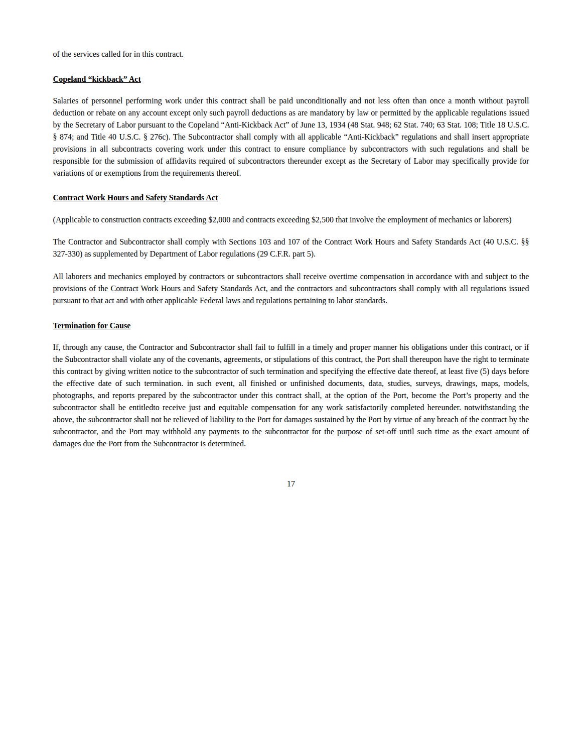of the services called for in this contract.
Copeland “kickback” Act
Salaries of personnel performing work under this contract shall be paid unconditionally and not less often than once a month without payroll deduction or rebate on any account except only such payroll deductions as are mandatory by law or permitted by the applicable regulations issued by the Secretary of Labor pursuant to the Copeland “Anti-Kickback Act” of June 13, 1934 (48 Stat. 948; 62 Stat. 740; 63 Stat. 108; Title 18 U.S.C. § 874; and Title 40 U.S.C. § 276c). The Subcontractor shall comply with all applicable “Anti-Kickback” regulations and shall insert appropriate provisions in all subcontracts covering work under this contract to ensure compliance by subcontractors with such regulations and shall be responsible for the submission of affidavits required of subcontractors thereunder except as the Secretary of Labor may specifically provide for variations of or exemptions from the requirements thereof.
Contract Work Hours and Safety Standards Act
(Applicable to construction contracts exceeding $2,000 and contracts exceeding $2,500 that involve the employment of mechanics or laborers)
The Contractor and Subcontractor shall comply with Sections 103 and 107 of the Contract Work Hours and Safety Standards Act (40 U.S.C. §§ 327-330) as supplemented by Department of Labor regulations (29 C.F.R. part 5).
All laborers and mechanics employed by contractors or subcontractors shall receive overtime compensation in accordance with and subject to the provisions of the Contract Work Hours and Safety Standards Act, and the contractors and subcontractors shall comply with all regulations issued pursuant to that act and with other applicable Federal laws and regulations pertaining to labor standards.
Termination for Cause
If, through any cause, the Contractor and Subcontractor shall fail to fulfill in a timely and proper manner his obligations under this contract, or if the Subcontractor shall violate any of the covenants, agreements, or stipulations of this contract, the Port shall thereupon have the right to terminate this contract by giving written notice to the subcontractor of such termination and specifying the effective date thereof, at least five (5) days before the effective date of such termination. in such event, all finished or unfinished documents, data, studies, surveys, drawings, maps, models, photographs, and reports prepared by the subcontractor under this contract shall, at the option of the Port, become the Port’s property and the subcontractor shall be entitledto receive just and equitable compensation for any work satisfactorily completed hereunder. notwithstanding the above, the subcontractor shall not be relieved of liability to the Port for damages sustained by the Port by virtue of any breach of the contract by the subcontractor, and the Port may withhold any payments to the subcontractor for the purpose of set-off until such time as the exact amount of damages due the Port from the Subcontractor is determined.
17